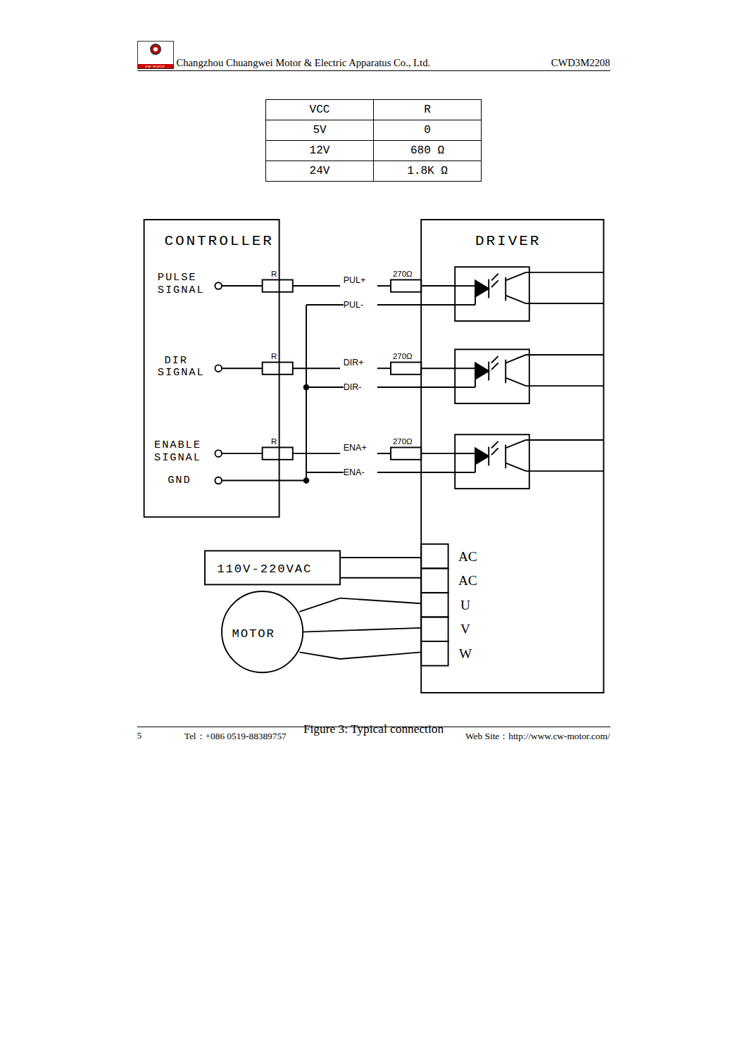cw-motor
Changzhou Chuangwei Motor & Electric Apparatus Co., Ltd.
CWD3M2208
| VCC | R |
| 5V | 0 |
| 12V | 680 Ω |
| 24V | 1.8K Ω |
CONTROLLER DRIVER PULSE SIGNAL R PUL+ 270Ω PUL- DIR SIGNAL R DIR+ 270Ω DIR- ENABLE SIGNAL GND R ENA+ 270Ω ENA- 110V-220VAC MOTOR AC AC U V W
Figure 3: Typical connection
5
Tel：+086 0519-88389757
Web Site：http://www.cw-motor.com/